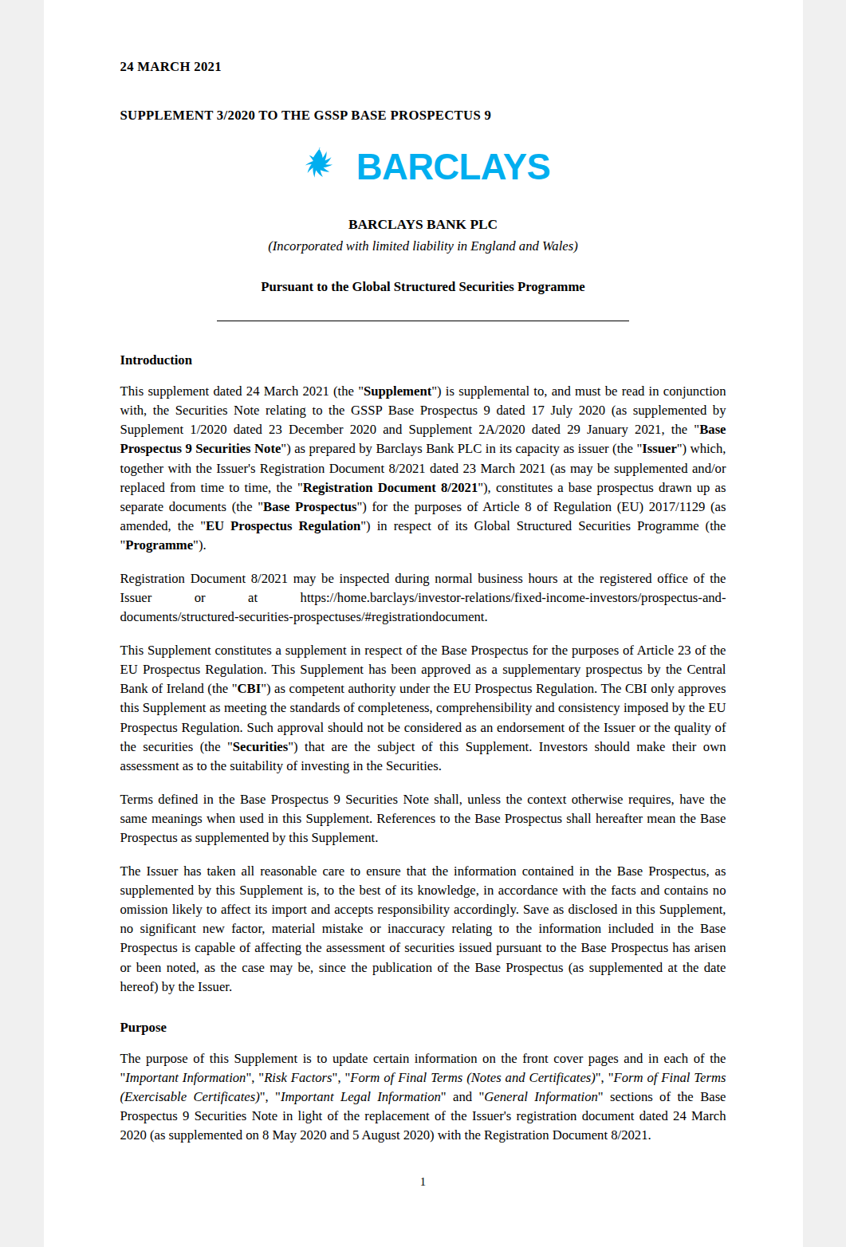24 MARCH 2021
SUPPLEMENT 3/2020 TO THE GSSP BASE PROSPECTUS 9
BARCLAYS
BARCLAYS BANK PLC
(Incorporated with limited liability in England and Wales)
Pursuant to the Global Structured Securities Programme
Introduction
This supplement dated 24 March 2021 (the "Supplement") is supplemental to, and must be read in conjunction with, the Securities Note relating to the GSSP Base Prospectus 9 dated 17 July 2020 (as supplemented by Supplement 1/2020 dated 23 December 2020 and Supplement 2A/2020 dated 29 January 2021, the "Base Prospectus 9 Securities Note") as prepared by Barclays Bank PLC in its capacity as issuer (the "Issuer") which, together with the Issuer's Registration Document 8/2021 dated 23 March 2021 (as may be supplemented and/or replaced from time to time, the "Registration Document 8/2021"), constitutes a base prospectus drawn up as separate documents (the "Base Prospectus") for the purposes of Article 8 of Regulation (EU) 2017/1129 (as amended, the "EU Prospectus Regulation") in respect of its Global Structured Securities Programme (the "Programme").
Registration Document 8/2021 may be inspected during normal business hours at the registered office of the Issuer or at https://home.barclays/investor-relations/fixed-income-investors/prospectus-and-documents/structured-securities-prospectuses/#registrationdocument.
This Supplement constitutes a supplement in respect of the Base Prospectus for the purposes of Article 23 of the EU Prospectus Regulation. This Supplement has been approved as a supplementary prospectus by the Central Bank of Ireland (the "CBI") as competent authority under the EU Prospectus Regulation. The CBI only approves this Supplement as meeting the standards of completeness, comprehensibility and consistency imposed by the EU Prospectus Regulation. Such approval should not be considered as an endorsement of the Issuer or the quality of the securities (the "Securities") that are the subject of this Supplement. Investors should make their own assessment as to the suitability of investing in the Securities.
Terms defined in the Base Prospectus 9 Securities Note shall, unless the context otherwise requires, have the same meanings when used in this Supplement. References to the Base Prospectus shall hereafter mean the Base Prospectus as supplemented by this Supplement.
The Issuer has taken all reasonable care to ensure that the information contained in the Base Prospectus, as supplemented by this Supplement is, to the best of its knowledge, in accordance with the facts and contains no omission likely to affect its import and accepts responsibility accordingly. Save as disclosed in this Supplement, no significant new factor, material mistake or inaccuracy relating to the information included in the Base Prospectus is capable of affecting the assessment of securities issued pursuant to the Base Prospectus has arisen or been noted, as the case may be, since the publication of the Base Prospectus (as supplemented at the date hereof) by the Issuer.
Purpose
The purpose of this Supplement is to update certain information on the front cover pages and in each of the "Important Information", "Risk Factors", "Form of Final Terms (Notes and Certificates)", "Form of Final Terms (Exercisable Certificates)", "Important Legal Information" and "General Information" sections of the Base Prospectus 9 Securities Note in light of the replacement of the Issuer's registration document dated 24 March 2020 (as supplemented on 8 May 2020 and 5 August 2020) with the Registration Document 8/2021.
1